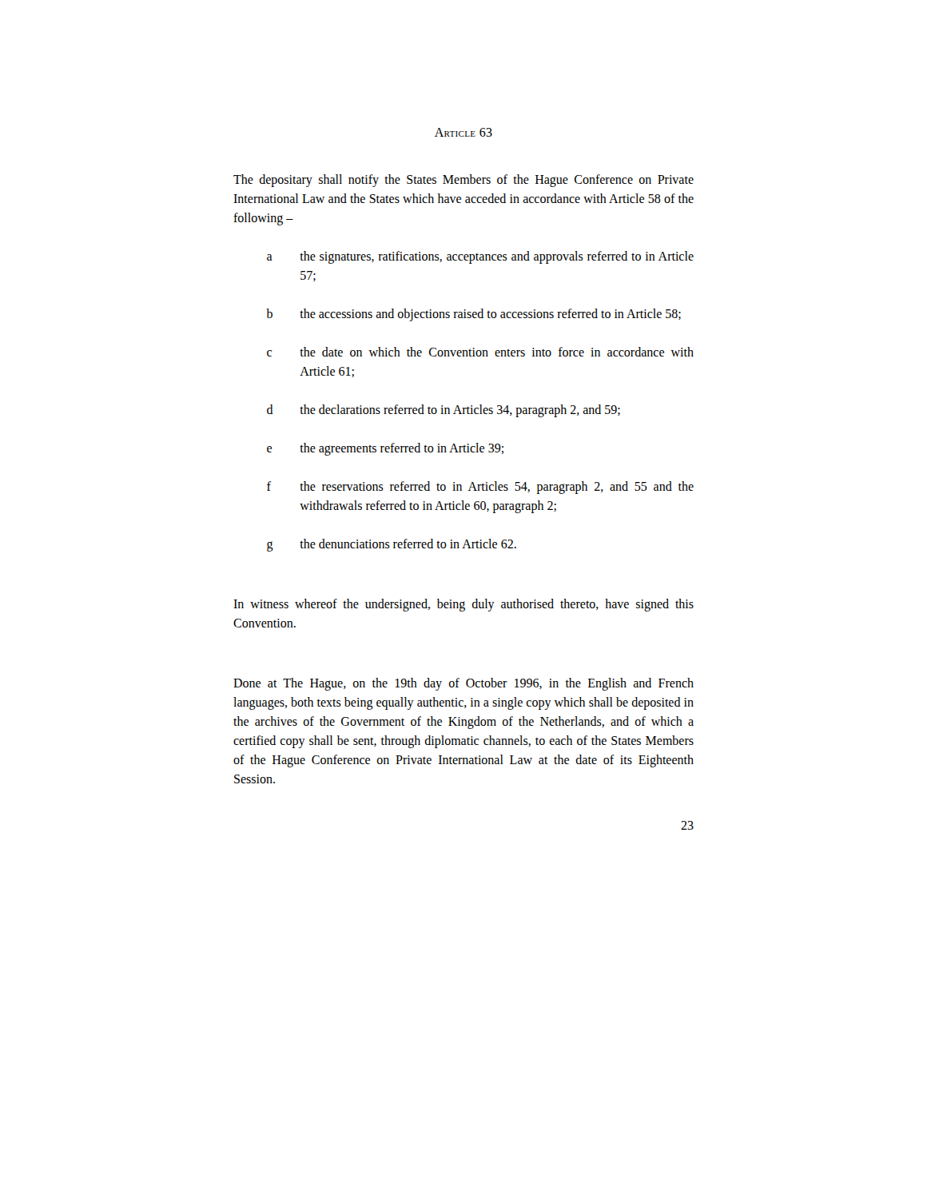Article 63
The depositary shall notify the States Members of the Hague Conference on Private International Law and the States which have acceded in accordance with Article 58 of the following –
a the signatures, ratifications, acceptances and approvals referred to in Article 57;
b the accessions and objections raised to accessions referred to in Article 58;
c the date on which the Convention enters into force in accordance with Article 61;
d the declarations referred to in Articles 34, paragraph 2, and 59;
e the agreements referred to in Article 39;
f the reservations referred to in Articles 54, paragraph 2, and 55 and the withdrawals referred to in Article 60, paragraph 2;
g the denunciations referred to in Article 62.
In witness whereof the undersigned, being duly authorised thereto, have signed this Convention.
Done at The Hague, on the 19th day of October 1996, in the English and French languages, both texts being equally authentic, in a single copy which shall be deposited in the archives of the Government of the Kingdom of the Netherlands, and of which a certified copy shall be sent, through diplomatic channels, to each of the States Members of the Hague Conference on Private International Law at the date of its Eighteenth Session.
23